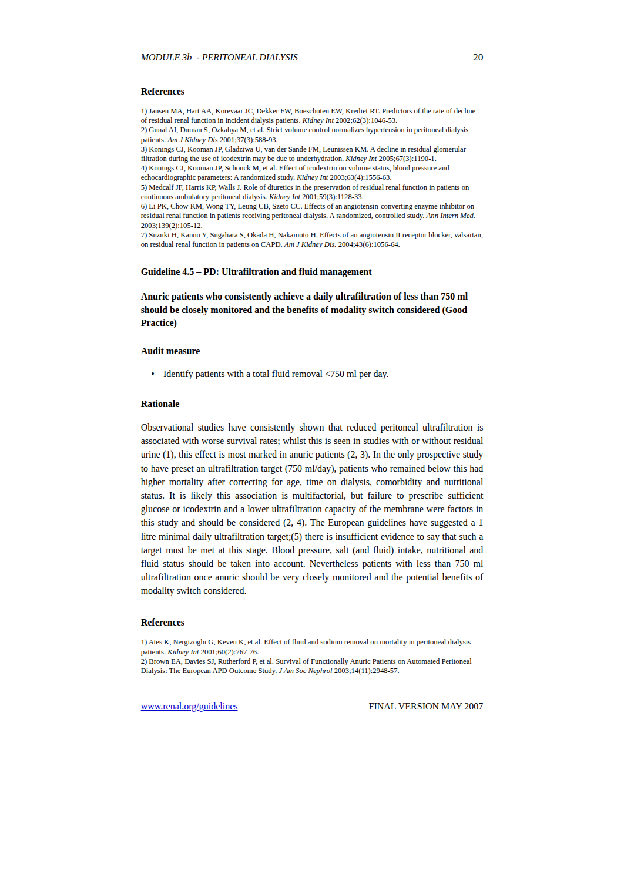MODULE 3b - PERITONEAL DIALYSIS 20
References
1) Jansen MA, Hart AA, Korevaar JC, Dekker FW, Boeschoten EW, Krediet RT. Predictors of the rate of decline of residual renal function in incident dialysis patients. Kidney Int 2002;62(3):1046-53.
2) Gunal AI, Duman S, Ozkahya M, et al. Strict volume control normalizes hypertension in peritoneal dialysis patients. Am J Kidney Dis 2001;37(3):588-93.
3) Konings CJ, Kooman JP, Gladziwa U, van der Sande FM, Leunissen KM. A decline in residual glomerular filtration during the use of icodextrin may be due to underhydration. Kidney Int 2005;67(3):1190-1.
4) Konings CJ, Kooman JP, Schonck M, et al. Effect of icodextrin on volume status, blood pressure and echocardiographic parameters: A randomized study. Kidney Int 2003;63(4):1556-63.
5) Medcalf JF, Harris KP, Walls J. Role of diuretics in the preservation of residual renal function in patients on continuous ambulatory peritoneal dialysis. Kidney Int 2001;59(3):1128-33.
6) Li PK, Chow KM, Wong TY, Leung CB, Szeto CC. Effects of an angiotensin-converting enzyme inhibitor on residual renal function in patients receiving peritoneal dialysis. A randomized, controlled study. Ann Intern Med. 2003;139(2):105-12.
7) Suzuki H, Kanno Y, Sugahara S, Okada H, Nakamoto H. Effects of an angiotensin II receptor blocker, valsartan, on residual renal function in patients on CAPD. Am J Kidney Dis. 2004;43(6):1056-64.
Guideline 4.5 – PD: Ultrafiltration and fluid management
Anuric patients who consistently achieve a daily ultrafiltration of less than 750 ml should be closely monitored and the benefits of modality switch considered (Good Practice)
Audit measure
Identify patients with a total fluid removal <750 ml per day.
Rationale
Observational studies have consistently shown that reduced peritoneal ultrafiltration is associated with worse survival rates; whilst this is seen in studies with or without residual urine (1), this effect is most marked in anuric patients (2, 3). In the only prospective study to have preset an ultrafiltration target (750 ml/day), patients who remained below this had higher mortality after correcting for age, time on dialysis, comorbidity and nutritional status. It is likely this association is multifactorial, but failure to prescribe sufficient glucose or icodextrin and a lower ultrafiltration capacity of the membrane were factors in this study and should be considered (2, 4). The European guidelines have suggested a 1 litre minimal daily ultrafiltration target;(5) there is insufficient evidence to say that such a target must be met at this stage. Blood pressure, salt (and fluid) intake, nutritional and fluid status should be taken into account. Nevertheless patients with less than 750 ml ultrafiltration once anuric should be very closely monitored and the potential benefits of modality switch considered.
References
1) Ates K, Nergizoglu G, Keven K, et al. Effect of fluid and sodium removal on mortality in peritoneal dialysis patients. Kidney Int 2001;60(2):767-76.
2) Brown EA, Davies SJ, Rutherford P, et al. Survival of Functionally Anuric Patients on Automated Peritoneal Dialysis: The European APD Outcome Study. J Am Soc Nephrol 2003;14(11):2948-57.
www.renal.org/guidelines FINAL VERSION MAY 2007